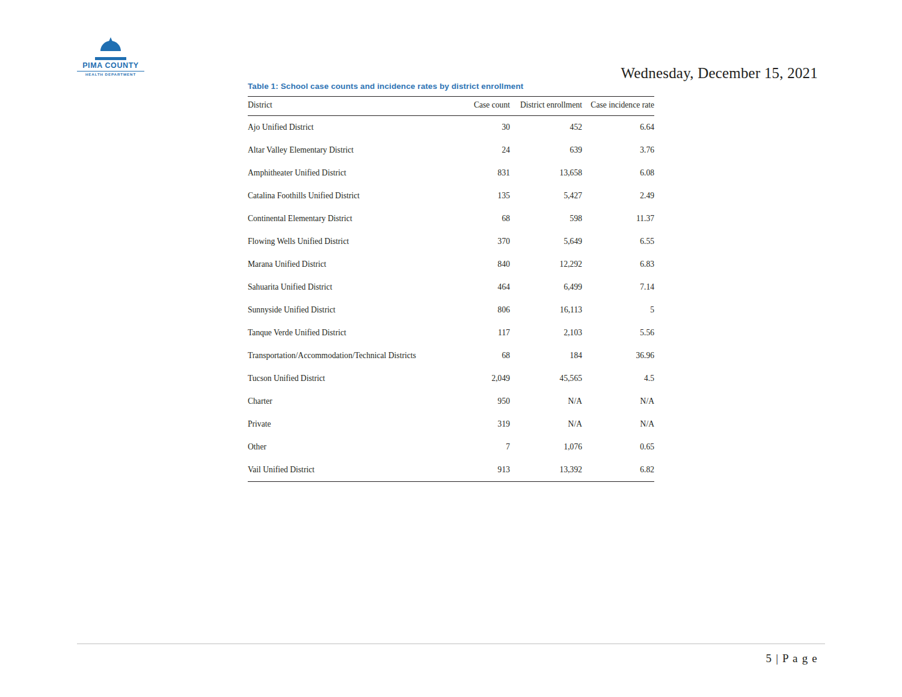PIMA COUNTY
HEALTH DEPARTMENT
Wednesday, December 15, 2021
Table 1: School case counts and incidence rates by district enrollment
| District | Case count | District enrollment | Case incidence rate |
| --- | --- | --- | --- |
| Ajo Unified District | 30 | 452 | 6.64 |
| Altar Valley Elementary District | 24 | 639 | 3.76 |
| Amphitheater Unified District | 831 | 13,658 | 6.08 |
| Catalina Foothills Unified District | 135 | 5,427 | 2.49 |
| Continental Elementary District | 68 | 598 | 11.37 |
| Flowing Wells Unified District | 370 | 5,649 | 6.55 |
| Marana Unified District | 840 | 12,292 | 6.83 |
| Sahuarita Unified District | 464 | 6,499 | 7.14 |
| Sunnyside Unified District | 806 | 16,113 | 5 |
| Tanque Verde Unified District | 117 | 2,103 | 5.56 |
| Transportation/Accommodation/Technical Districts | 68 | 184 | 36.96 |
| Tucson Unified District | 2,049 | 45,565 | 4.5 |
| Charter | 950 | N/A | N/A |
| Private | 319 | N/A | N/A |
| Other | 7 | 1,076 | 0.65 |
| Vail Unified District | 913 | 13,392 | 6.82 |
5 | P a g e